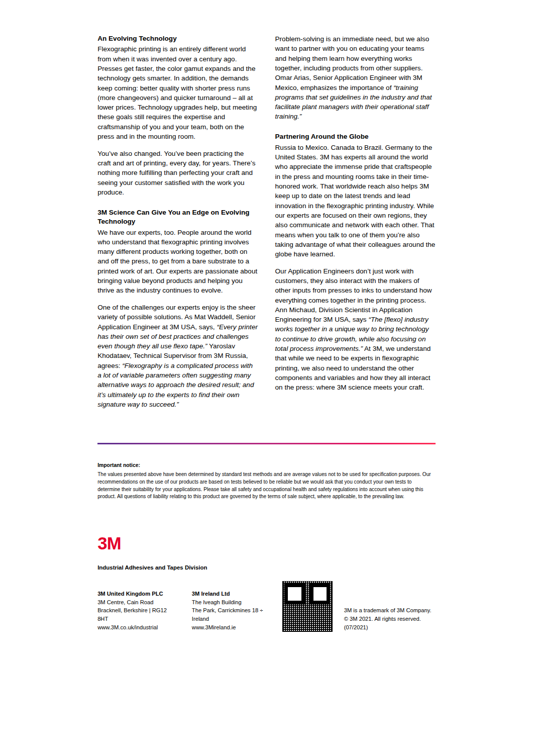An Evolving Technology
Flexographic printing is an entirely different world from when it was invented over a century ago. Presses get faster, the color gamut expands and the technology gets smarter. In addition, the demands keep coming: better quality with shorter press runs (more changeovers) and quicker turnaround – all at lower prices. Technology upgrades help, but meeting these goals still requires the expertise and craftsmanship of you and your team, both on the press and in the mounting room.
You’ve also changed. You’ve been practicing the craft and art of printing, every day, for years. There’s nothing more fulfilling than perfecting your craft and seeing your customer satisfied with the work you produce.
3M Science Can Give You an Edge on Evolving Technology
We have our experts, too. People around the world who understand that flexographic printing involves many different products working together, both on and off the press, to get from a bare substrate to a printed work of art. Our experts are passionate about bringing value beyond products and helping you thrive as the industry continues to evolve.
One of the challenges our experts enjoy is the sheer variety of possible solutions. As Mat Waddell, Senior Application Engineer at 3M USA, says, “Every printer has their own set of best practices and challenges even though they all use flexo tape.” Yaroslav Khodataev, Technical Supervisor from 3M Russia, agrees: “Flexography is a complicated process with a lot of variable parameters often suggesting many alternative ways to approach the desired result; and it’s ultimately up to the experts to find their own signature way to succeed.”
Problem-solving is an immediate need, but we also want to partner with you on educating your teams and helping them learn how everything works together, including products from other suppliers. Omar Arias, Senior Application Engineer with 3M Mexico, emphasizes the importance of “training programs that set guidelines in the industry and that facilitate plant managers with their operational staff training.”
Partnering Around the Globe
Russia to Mexico. Canada to Brazil. Germany to the United States. 3M has experts all around the world who appreciate the immense pride that craftspeople in the press and mounting rooms take in their time-honored work. That worldwide reach also helps 3M keep up to date on the latest trends and lead innovation in the flexographic printing industry. While our experts are focused on their own regions, they also communicate and network with each other. That means when you talk to one of them you’re also taking advantage of what their colleagues around the globe have learned.
Our Application Engineers don’t just work with customers, they also interact with the makers of other inputs from presses to inks to understand how everything comes together in the printing process. Ann Michaud, Division Scientist in Application Engineering for 3M USA, says “The [flexo] industry works together in a unique way to bring technology to continue to drive growth, while also focusing on total process improvements.” At 3M, we understand that while we need to be experts in flexographic printing, we also need to understand the other components and variables and how they all interact on the press: where 3M science meets your craft.
Important notice:
The values presented above have been determined by standard test methods and are average values not to be used for specification purposes. Our recommendations on the use of our products are based on tests believed to be reliable but we would ask that you conduct your own tests to determine their suitability for your applications. Please take all safety and occupational health and safety regulations into account when using this product. All questions of liability relating to this product are governed by the terms of sale subject, where applicable, to the prevailing law.
3M
Industrial Adhesives and Tapes Division
3M United Kingdom PLC
3M Centre, Cain Road
Bracknell, Berkshire | RG12 8HT
www.3M.co.uk/industrial
3M Ireland Ltd
The Iveagh Building
The Park, Carrickmines 18 ÷ Ireland
www.3Mireland.ie
3M is a trademark of 3M Company.
© 3M 2021. All rights reserved. (07/2021)